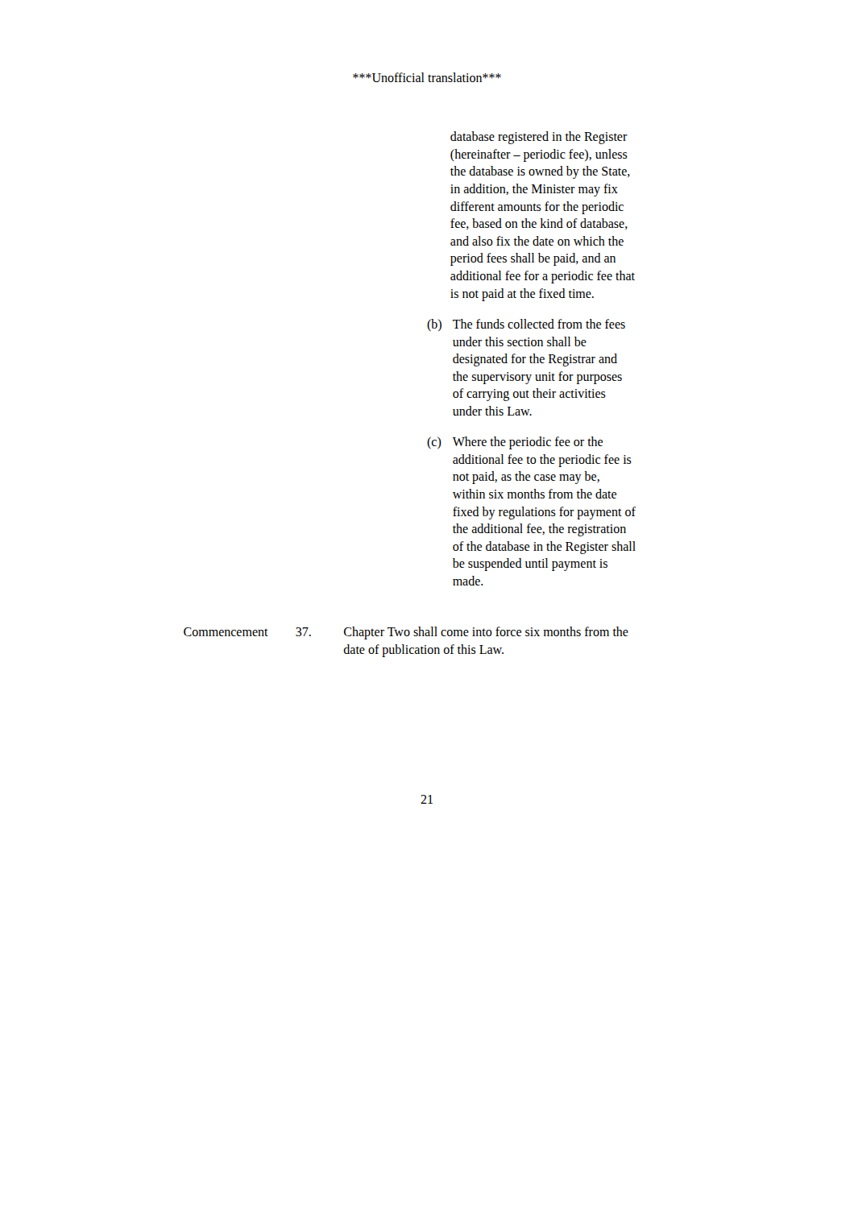***Unofficial translation***
database registered in the Register (hereinafter – periodic fee), unless the database is owned by the State, in addition, the Minister may fix different amounts for the periodic fee, based on the kind of database, and also fix the date on which the period fees shall be paid, and an additional fee for a periodic fee that is not paid at the fixed time.
(b)
The funds collected from the fees under this section shall be designated for the Registrar and the supervisory unit for purposes of carrying out their activities under this Law.
(c)
Where the periodic fee or the additional fee to the periodic fee is not paid, as the case may be, within six months from the date fixed by regulations for payment of the additional fee, the registration of the database in the Register shall be suspended until payment is made.
Commencement
37.
Chapter Two shall come into force six months from the date of publication of this Law.
21